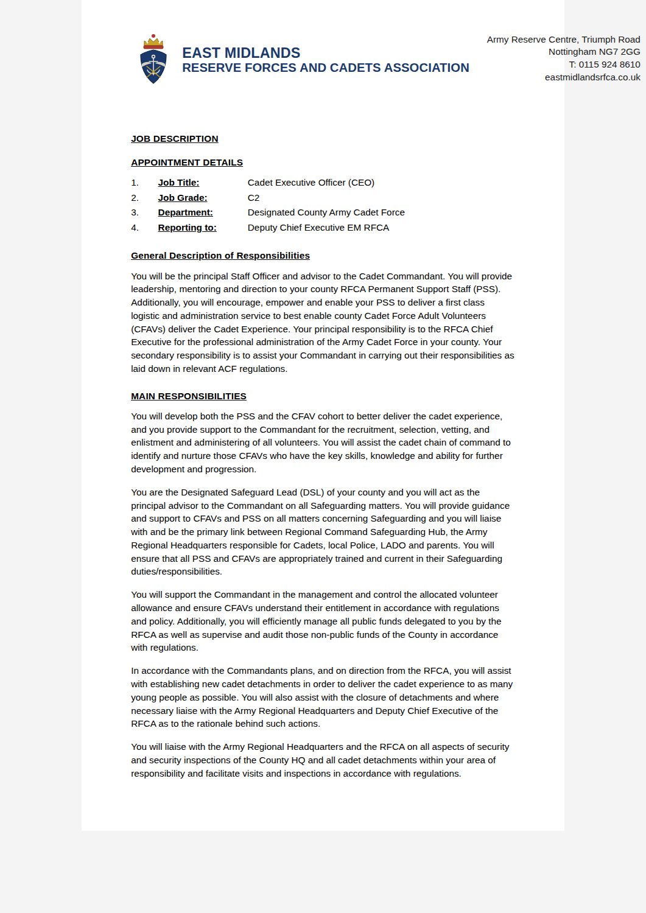EAST MIDLANDS
RESERVE FORCES AND CADETS ASSOCIATION
Army Reserve Centre, Triumph Road
Nottingham NG7 2GG
T: 0115 924 8610
eastmidlandsrfca.co.uk
JOB DESCRIPTION
APPOINTMENT DETAILS
Job Title: Cadet Executive Officer (CEO)
Job Grade: C2
Department: Designated County Army Cadet Force
Reporting to: Deputy Chief Executive EM RFCA
General Description of Responsibilities
You will be the principal Staff Officer and advisor to the Cadet Commandant. You will provide leadership, mentoring and direction to your county RFCA Permanent Support Staff (PSS). Additionally, you will encourage, empower and enable your PSS to deliver a first class logistic and administration service to best enable county Cadet Force Adult Volunteers (CFAVs) deliver the Cadet Experience. Your principal responsibility is to the RFCA Chief Executive for the professional administration of the Army Cadet Force in your county. Your secondary responsibility is to assist your Commandant in carrying out their responsibilities as laid down in relevant ACF regulations.
MAIN RESPONSIBILITIES
You will develop both the PSS and the CFAV cohort to better deliver the cadet experience, and you provide support to the Commandant for the recruitment, selection, vetting, and enlistment and administering of all volunteers. You will assist the cadet chain of command to identify and nurture those CFAVs who have the key skills, knowledge and ability for further development and progression.
You are the Designated Safeguard Lead (DSL) of your county and you will act as the principal advisor to the Commandant on all Safeguarding matters. You will provide guidance and support to CFAVs and PSS on all matters concerning Safeguarding and you will liaise with and be the primary link between Regional Command Safeguarding Hub, the Army Regional Headquarters responsible for Cadets, local Police, LADO and parents. You will ensure that all PSS and CFAVs are appropriately trained and current in their Safeguarding duties/responsibilities.
You will support the Commandant in the management and control the allocated volunteer allowance and ensure CFAVs understand their entitlement in accordance with regulations and policy. Additionally, you will efficiently manage all public funds delegated to you by the RFCA as well as supervise and audit those non-public funds of the County in accordance with regulations.
In accordance with the Commandants plans, and on direction from the RFCA, you will assist with establishing new cadet detachments in order to deliver the cadet experience to as many young people as possible. You will also assist with the closure of detachments and where necessary liaise with the Army Regional Headquarters and Deputy Chief Executive of the RFCA as to the rationale behind such actions.
You will liaise with the Army Regional Headquarters and the RFCA on all aspects of security and security inspections of the County HQ and all cadet detachments within your area of responsibility and facilitate visits and inspections in accordance with regulations.